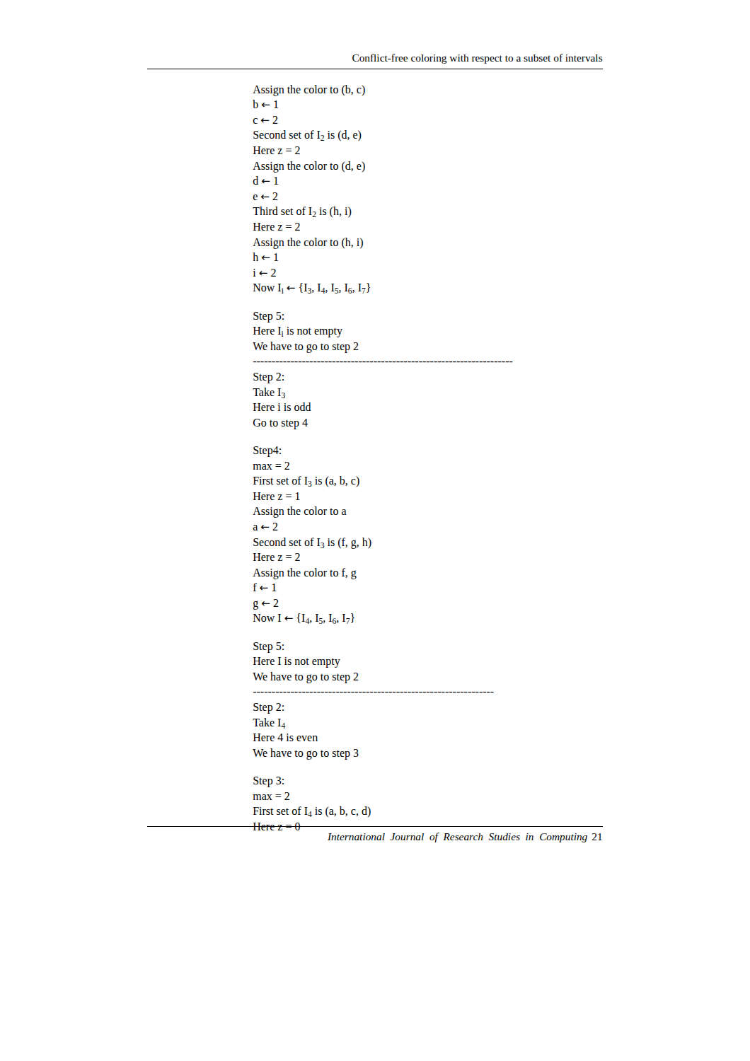Conflict-free coloring with respect to a subset of intervals
Assign the color to (b, c)
b ← 1
c ← 2
Second set of I2 is (d, e)
Here z = 2
Assign the color to (d, e)
d ← 1
e ← 2
Third set of I2 is (h, i)
Here z = 2
Assign the color to (h, i)
h ← 1
i ← 2
Now Ii ← {I3, I4, I5, I6, I7}
Step 5:
Here Ii is not empty
We have to go to step 2
---------------------------------------------------------------------
Step 2:
Take I3
Here i is odd
Go to step 4
Step4:
max = 2
First set of I3 is (a, b, c)
Here z = 1
Assign the color to a
a ← 2
Second set of I3 is (f, g, h)
Here z = 2
Assign the color to f, g
f ← 1
g ← 2
Now I ← {I4, I5, I6, I7}
Step 5:
Here I is not empty
We have to go to step 2
----------------------------------------------------------------
Step 2:
Take I4
Here 4 is even
We have to go to step 3
Step 3:
max = 2
First set of I4 is (a, b, c, d)
Here z = 0
International Journal of Research Studies in Computing 21